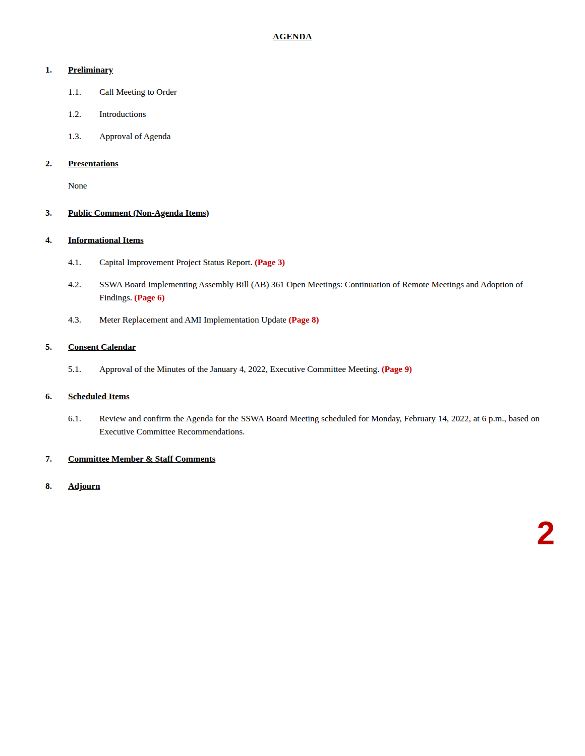AGENDA
1. Preliminary
1.1. Call Meeting to Order
1.2. Introductions
1.3. Approval of Agenda
2. Presentations
None
3. Public Comment (Non-Agenda Items)
4. Informational Items
4.1. Capital Improvement Project Status Report. (Page 3)
4.2. SSWA Board Implementing Assembly Bill (AB) 361 Open Meetings: Continuation of Remote Meetings and Adoption of Findings. (Page 6)
4.3. Meter Replacement and AMI Implementation Update (Page 8)
5. Consent Calendar
5.1. Approval of the Minutes of the January 4, 2022, Executive Committee Meeting. (Page 9)
6. Scheduled Items
6.1. Review and confirm the Agenda for the SSWA Board Meeting scheduled for Monday, February 14, 2022, at 6 p.m., based on Executive Committee Recommendations.
7. Committee Member & Staff Comments
8. Adjourn
2